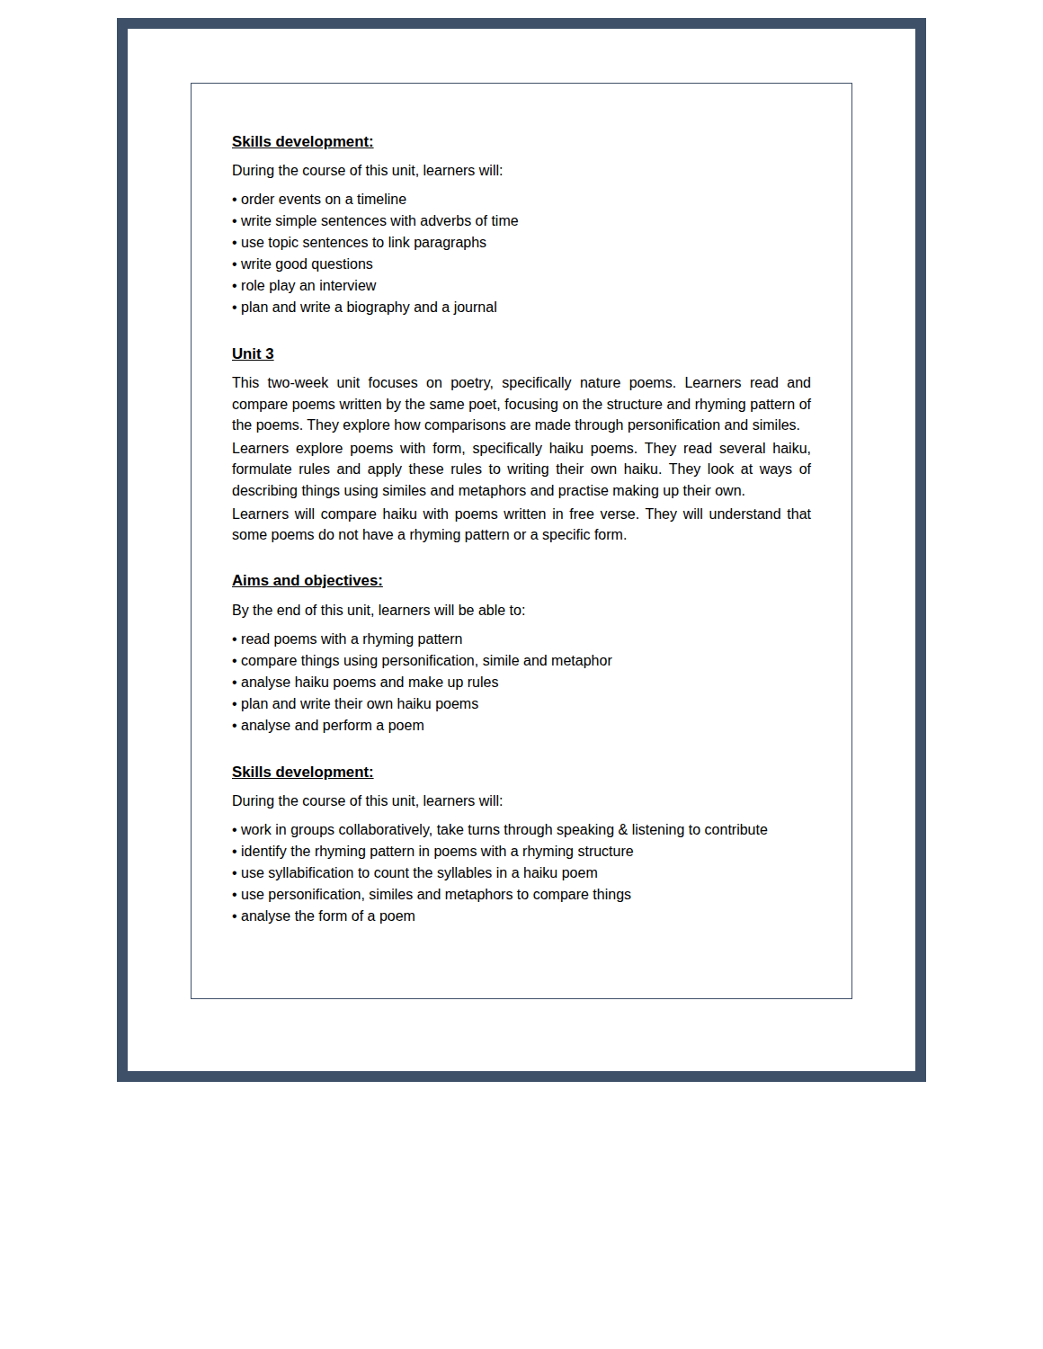Skills development:
During the course of this unit, learners will:
order events on a timeline
write simple sentences with adverbs of time
use topic sentences to link paragraphs
write good questions
role play an interview
plan and write a biography and a journal
Unit 3
This two-week unit focuses on poetry, specifically nature poems. Learners read and compare poems written by the same poet, focusing on the structure and rhyming pattern of the poems. They explore how comparisons are made through personification and similes.
Learners explore poems with form, specifically haiku poems. They read several haiku, formulate rules and apply these rules to writing their own haiku. They look at ways of describing things using similes and metaphors and practise making up their own.
Learners will compare haiku with poems written in free verse. They will understand that some poems do not have a rhyming pattern or a specific form.
Aims and objectives:
By the end of this unit, learners will be able to:
read poems with a rhyming pattern
compare things using personification, simile and metaphor
analyse haiku poems and make up rules
plan and write their own haiku poems
analyse and perform a poem
Skills development:
During the course of this unit, learners will:
work in groups collaboratively, take turns through speaking & listening to contribute
identify the rhyming pattern in poems with a rhyming structure
use syllabification to count the syllables in a haiku poem
use personification, similes and metaphors to compare things
analyse the form of a poem